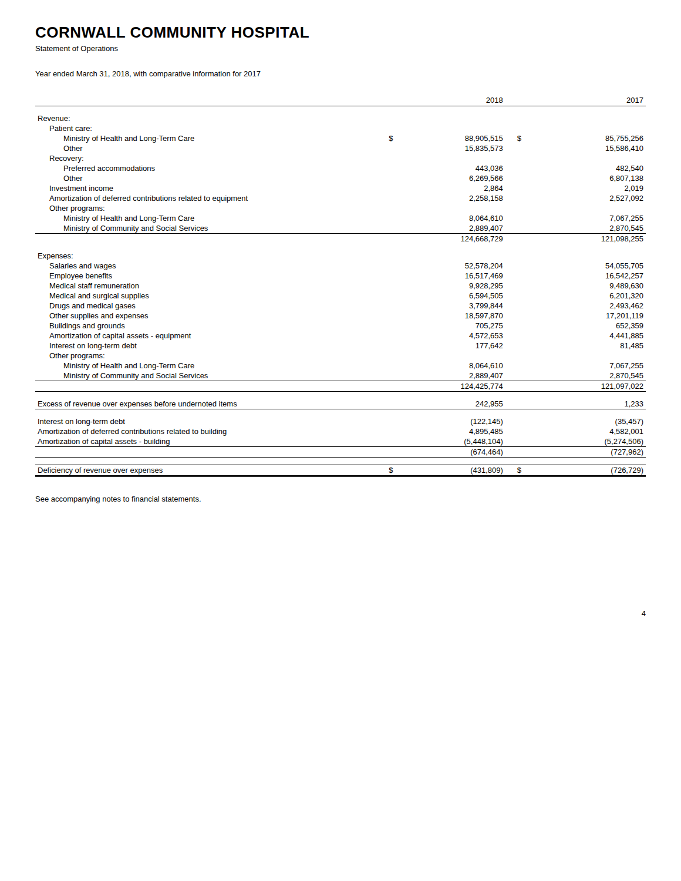CORNWALL COMMUNITY HOSPITAL
Statement of Operations
Year ended March 31, 2018, with comparative information for 2017
| | 2018 | 2017 |
| --- | --- | --- |
| Revenue: | | | | |
| Patient care: | | | | |
| Ministry of Health and Long-Term Care | $ | 88,905,515 | $ | 85,755,256 |
| Other | | 15,835,573 | | 15,586,410 |
| Recovery: | | | | |
| Preferred accommodations | | 443,036 | | 482,540 |
| Other | | 6,269,566 | | 6,807,138 |
| Investment income | | 2,864 | | 2,019 |
| Amortization of deferred contributions related to equipment | | 2,258,158 | | 2,527,092 |
| Other programs: | | | | |
| Ministry of Health and Long-Term Care | | 8,064,610 | | 7,067,255 |
| Ministry of Community and Social Services | | 2,889,407 | | 2,870,545 |
| | | 124,668,729 | | 121,098,255 |
| Expenses: | | | | |
| Salaries and wages | | 52,578,204 | | 54,055,705 |
| Employee benefits | | 16,517,469 | | 16,542,257 |
| Medical staff remuneration | | 9,928,295 | | 9,489,630 |
| Medical and surgical supplies | | 6,594,505 | | 6,201,320 |
| Drugs and medical gases | | 3,799,844 | | 2,493,462 |
| Other supplies and expenses | | 18,597,870 | | 17,201,119 |
| Buildings and grounds | | 705,275 | | 652,359 |
| Amortization of capital assets - equipment | | 4,572,653 | | 4,441,885 |
| Interest on long-term debt | | 177,642 | | 81,485 |
| Other programs: | | | | |
| Ministry of Health and Long-Term Care | | 8,064,610 | | 7,067,255 |
| Ministry of Community and Social Services | | 2,889,407 | | 2,870,545 |
| | | 124,425,774 | | 121,097,022 |
| Excess of revenue over expenses before undernoted items | | 242,955 | | 1,233 |
| Interest on long-term debt | | (122,145) | | (35,457) |
| Amortization of deferred contributions related to building | | 4,895,485 | | 4,582,001 |
| Amortization of capital assets - building | | (5,448,104) | | (5,274,506) |
| | | (674,464) | | (727,962) |
| Deficiency of revenue over expenses | $ | (431,809) | $ | (726,729) |
See accompanying notes to financial statements.
4